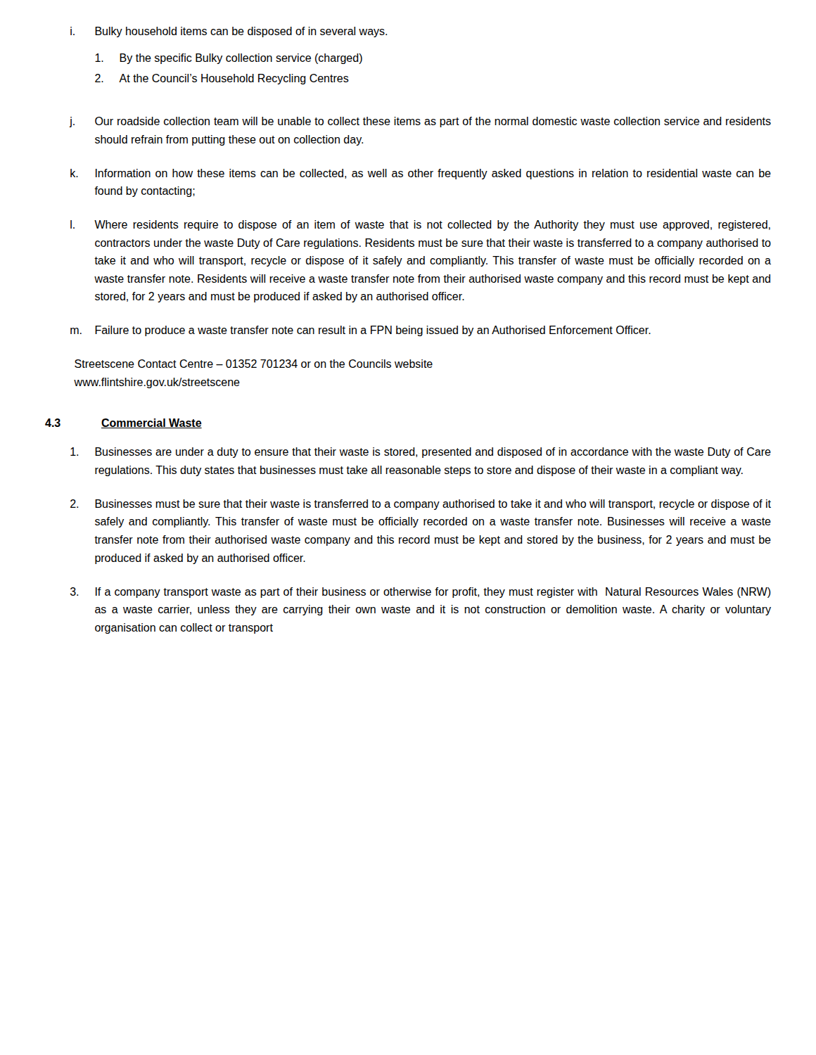i. Bulky household items can be disposed of in several ways.
1. By the specific Bulky collection service (charged)
2. At the Council’s Household Recycling Centres
j. Our roadside collection team will be unable to collect these items as part of the normal domestic waste collection service and residents should refrain from putting these out on collection day.
k. Information on how these items can be collected, as well as other frequently asked questions in relation to residential waste can be found by contacting;
l. Where residents require to dispose of an item of waste that is not collected by the Authority they must use approved, registered, contractors under the waste Duty of Care regulations. Residents must be sure that their waste is transferred to a company authorised to take it and who will transport, recycle or dispose of it safely and compliantly. This transfer of waste must be officially recorded on a waste transfer note. Residents will receive a waste transfer note from their authorised waste company and this record must be kept and stored, for 2 years and must be produced if asked by an authorised officer.
m. Failure to produce a waste transfer note can result in a FPN being issued by an Authorised Enforcement Officer.
Streetscene Contact Centre – 01352 701234 or on the Councils website
www.flintshire.gov.uk/streetscene
4.3 Commercial Waste
1. Businesses are under a duty to ensure that their waste is stored, presented and disposed of in accordance with the waste Duty of Care regulations. This duty states that businesses must take all reasonable steps to store and dispose of their waste in a compliant way.
2. Businesses must be sure that their waste is transferred to a company authorised to take it and who will transport, recycle or dispose of it safely and compliantly. This transfer of waste must be officially recorded on a waste transfer note. Businesses will receive a waste transfer note from their authorised waste company and this record must be kept and stored by the business, for 2 years and must be produced if asked by an authorised officer.
3. If a company transport waste as part of their business or otherwise for profit, they must register with Natural Resources Wales (NRW) as a waste carrier, unless they are carrying their own waste and it is not construction or demolition waste. A charity or voluntary organisation can collect or transport